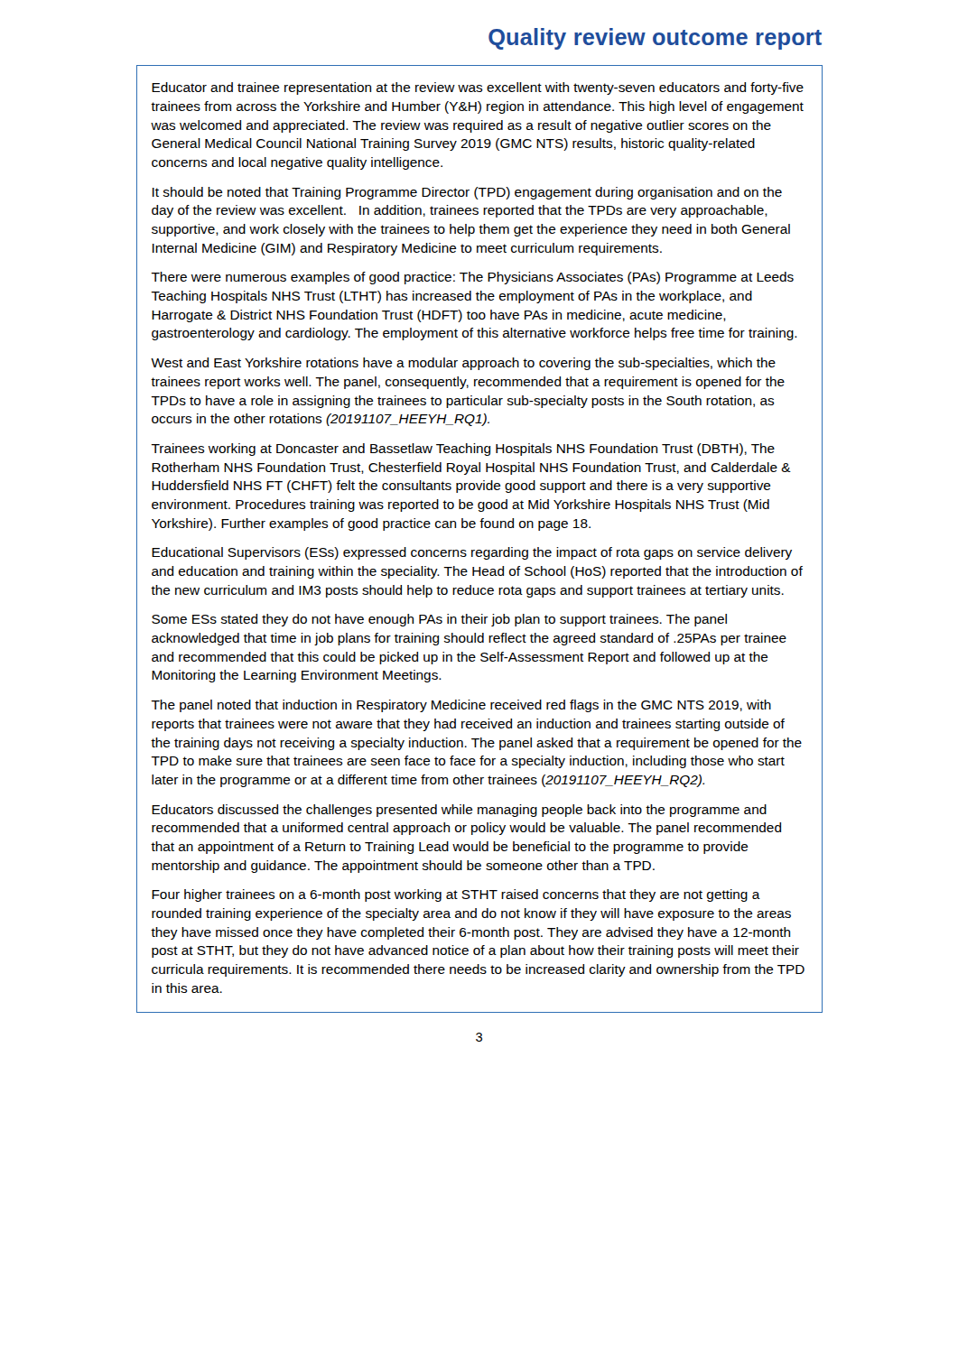Quality review outcome report
Educator and trainee representation at the review was excellent with twenty-seven educators and forty-five trainees from across the Yorkshire and Humber (Y&H) region in attendance. This high level of engagement was welcomed and appreciated. The review was required as a result of negative outlier scores on the General Medical Council National Training Survey 2019 (GMC NTS) results, historic quality-related concerns and local negative quality intelligence.
It should be noted that Training Programme Director (TPD) engagement during organisation and on the day of the review was excellent. In addition, trainees reported that the TPDs are very approachable, supportive, and work closely with the trainees to help them get the experience they need in both General Internal Medicine (GIM) and Respiratory Medicine to meet curriculum requirements.
There were numerous examples of good practice: The Physicians Associates (PAs) Programme at Leeds Teaching Hospitals NHS Trust (LTHT) has increased the employment of PAs in the workplace, and Harrogate & District NHS Foundation Trust (HDFT) too have PAs in medicine, acute medicine, gastroenterology and cardiology. The employment of this alternative workforce helps free time for training.
West and East Yorkshire rotations have a modular approach to covering the sub-specialties, which the trainees report works well. The panel, consequently, recommended that a requirement is opened for the TPDs to have a role in assigning the trainees to particular sub-specialty posts in the South rotation, as occurs in the other rotations (20191107_HEEYH_RQ1).
Trainees working at Doncaster and Bassetlaw Teaching Hospitals NHS Foundation Trust (DBTH), The Rotherham NHS Foundation Trust, Chesterfield Royal Hospital NHS Foundation Trust, and Calderdale & Huddersfield NHS FT (CHFT) felt the consultants provide good support and there is a very supportive environment. Procedures training was reported to be good at Mid Yorkshire Hospitals NHS Trust (Mid Yorkshire). Further examples of good practice can be found on page 18.
Educational Supervisors (ESs) expressed concerns regarding the impact of rota gaps on service delivery and education and training within the speciality. The Head of School (HoS) reported that the introduction of the new curriculum and IM3 posts should help to reduce rota gaps and support trainees at tertiary units.
Some ESs stated they do not have enough PAs in their job plan to support trainees. The panel acknowledged that time in job plans for training should reflect the agreed standard of .25PAs per trainee and recommended that this could be picked up in the Self-Assessment Report and followed up at the Monitoring the Learning Environment Meetings.
The panel noted that induction in Respiratory Medicine received red flags in the GMC NTS 2019, with reports that trainees were not aware that they had received an induction and trainees starting outside of the training days not receiving a specialty induction. The panel asked that a requirement be opened for the TPD to make sure that trainees are seen face to face for a specialty induction, including those who start later in the programme or at a different time from other trainees (20191107_HEEYH_RQ2).
Educators discussed the challenges presented while managing people back into the programme and recommended that a uniformed central approach or policy would be valuable. The panel recommended that an appointment of a Return to Training Lead would be beneficial to the programme to provide mentorship and guidance. The appointment should be someone other than a TPD.
Four higher trainees on a 6-month post working at STHT raised concerns that they are not getting a rounded training experience of the specialty area and do not know if they will have exposure to the areas they have missed once they have completed their 6-month post. They are advised they have a 12-month post at STHT, but they do not have advanced notice of a plan about how their training posts will meet their curricula requirements. It is recommended there needs to be increased clarity and ownership from the TPD in this area.
3